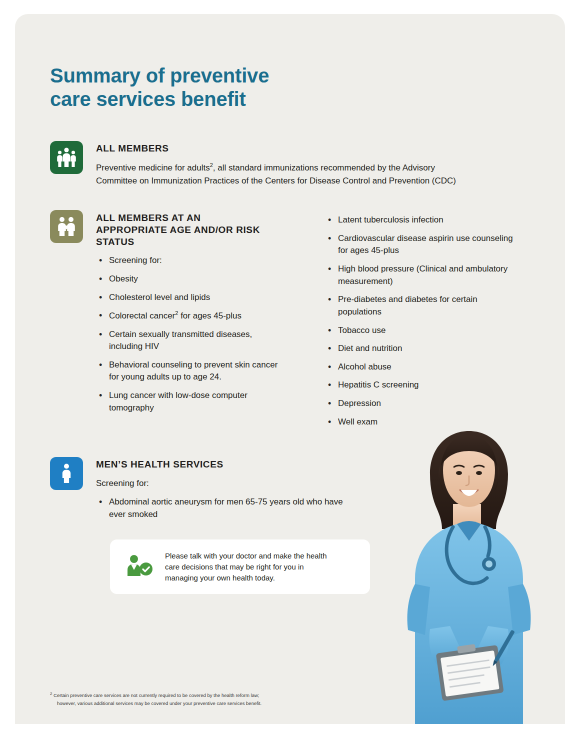Summary of preventive
care services benefit
All members
Preventive medicine for adults2, all standard immunizations recommended by the Advisory Committee on Immunization Practices of the Centers for Disease Control and Prevention (CDC)
All members at an appropriate age and/or risk status
Screening for:
Obesity
Cholesterol level and lipids
Colorectal cancer2 for ages 45-plus
Certain sexually transmitted diseases, including HIV
Behavioral counseling to prevent skin cancer for young adults up to age 24.
Lung cancer with low-dose computer tomography
Latent tuberculosis infection
Cardiovascular disease aspirin use counseling for ages 45-plus
High blood pressure (Clinical and ambulatory measurement)
Pre-diabetes and diabetes for certain populations
Tobacco use
Diet and nutrition
Alcohol abuse
Hepatitis C screening
Depression
Well exam
Men’s health services
Screening for:
Abdominal aortic aneurysm for men 65-75 years old who have ever smoked
Please talk with your doctor and make the health care decisions that may be right for you in managing your own health today.
2 Certain preventive care services are not currently required to be covered by the health reform law; however, various additional services may be covered under your preventive care services benefit.